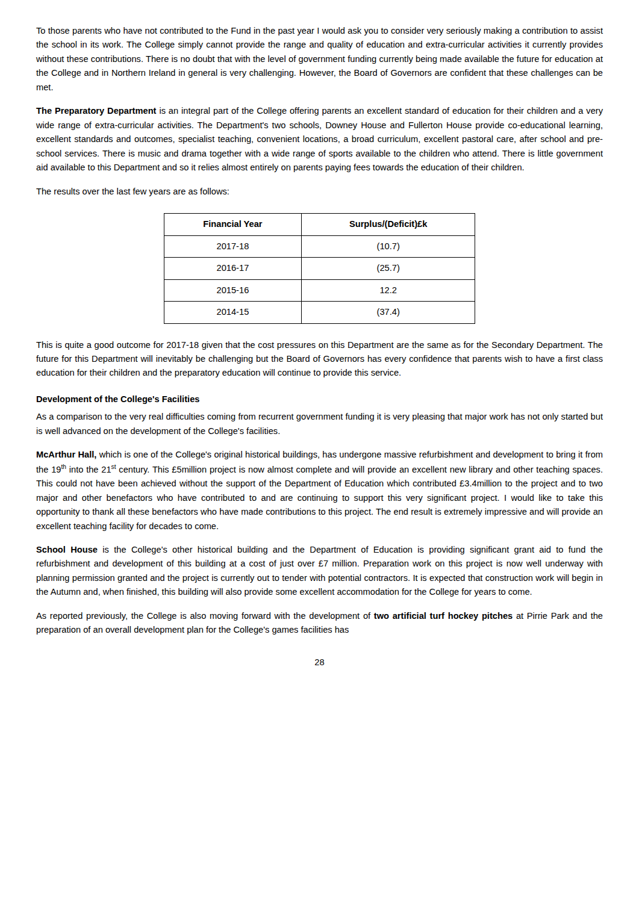To those parents who have not contributed to the Fund in the past year I would ask you to consider very seriously making a contribution to assist the school in its work. The College simply cannot provide the range and quality of education and extra-curricular activities it currently provides without these contributions. There is no doubt that with the level of government funding currently being made available the future for education at the College and in Northern Ireland in general is very challenging. However, the Board of Governors are confident that these challenges can be met.
The Preparatory Department is an integral part of the College offering parents an excellent standard of education for their children and a very wide range of extra-curricular activities. The Department's two schools, Downey House and Fullerton House provide co-educational learning, excellent standards and outcomes, specialist teaching, convenient locations, a broad curriculum, excellent pastoral care, after school and pre-school services. There is music and drama together with a wide range of sports available to the children who attend. There is little government aid available to this Department and so it relies almost entirely on parents paying fees towards the education of their children.
The results over the last few years are as follows:
| Financial Year | Surplus/(Deficit)£k |
| --- | --- |
| 2017-18 | (10.7) |
| 2016-17 | (25.7) |
| 2015-16 | 12.2 |
| 2014-15 | (37.4) |
This is quite a good outcome for 2017-18 given that the cost pressures on this Department are the same as for the Secondary Department. The future for this Department will inevitably be challenging but the Board of Governors has every confidence that parents wish to have a first class education for their children and the preparatory education will continue to provide this service.
Development of the College's Facilities
As a comparison to the very real difficulties coming from recurrent government funding it is very pleasing that major work has not only started but is well advanced on the development of the College's facilities.
McArthur Hall, which is one of the College's original historical buildings, has undergone massive refurbishment and development to bring it from the 19th into the 21st century. This £5million project is now almost complete and will provide an excellent new library and other teaching spaces. This could not have been achieved without the support of the Department of Education which contributed £3.4million to the project and to two major and other benefactors who have contributed to and are continuing to support this very significant project. I would like to take this opportunity to thank all these benefactors who have made contributions to this project. The end result is extremely impressive and will provide an excellent teaching facility for decades to come.
School House is the College's other historical building and the Department of Education is providing significant grant aid to fund the refurbishment and development of this building at a cost of just over £7 million. Preparation work on this project is now well underway with planning permission granted and the project is currently out to tender with potential contractors. It is expected that construction work will begin in the Autumn and, when finished, this building will also provide some excellent accommodation for the College for years to come.
As reported previously, the College is also moving forward with the development of two artificial turf hockey pitches at Pirrie Park and the preparation of an overall development plan for the College's games facilities has
28